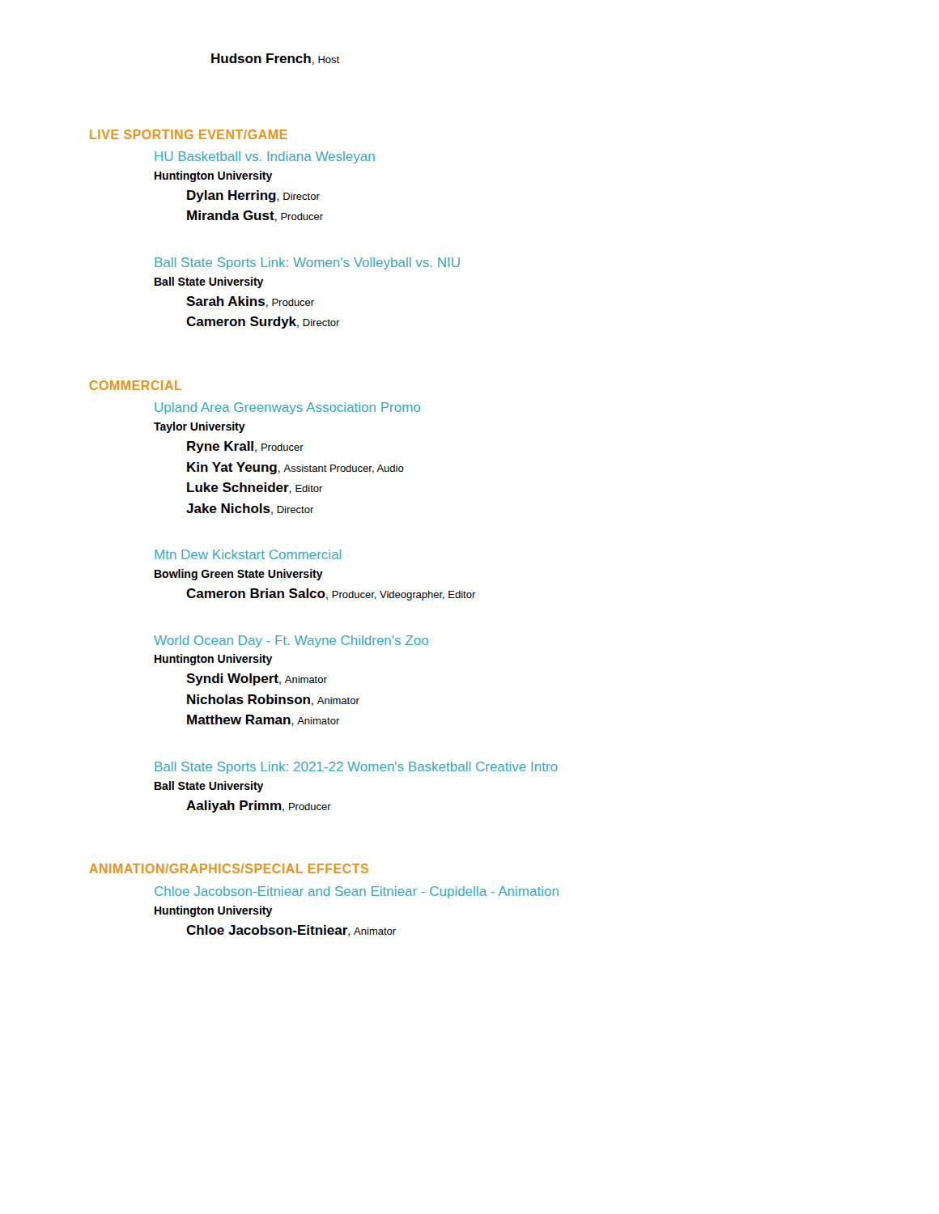Hudson French, Host
LIVE SPORTING EVENT/GAME
HU Basketball vs. Indiana Wesleyan
Huntington University
Dylan Herring, Director
Miranda Gust, Producer
Ball State Sports Link: Women's Volleyball vs. NIU
Ball State University
Sarah Akins, Producer
Cameron Surdyk, Director
COMMERCIAL
Upland Area Greenways Association Promo
Taylor University
Ryne Krall, Producer
Kin Yat Yeung, Assistant Producer, Audio
Luke Schneider, Editor
Jake Nichols, Director
Mtn Dew Kickstart Commercial
Bowling Green State University
Cameron Brian Salco, Producer, Videographer, Editor
World Ocean Day - Ft. Wayne Children's Zoo
Huntington University
Syndi Wolpert, Animator
Nicholas Robinson, Animator
Matthew Raman, Animator
Ball State Sports Link: 2021-22 Women's Basketball Creative Intro
Ball State University
Aaliyah Primm, Producer
ANIMATION/GRAPHICS/SPECIAL EFFECTS
Chloe Jacobson-Eitniear and Sean Eitniear - Cupidella - Animation
Huntington University
Chloe Jacobson-Eitniear, Animator